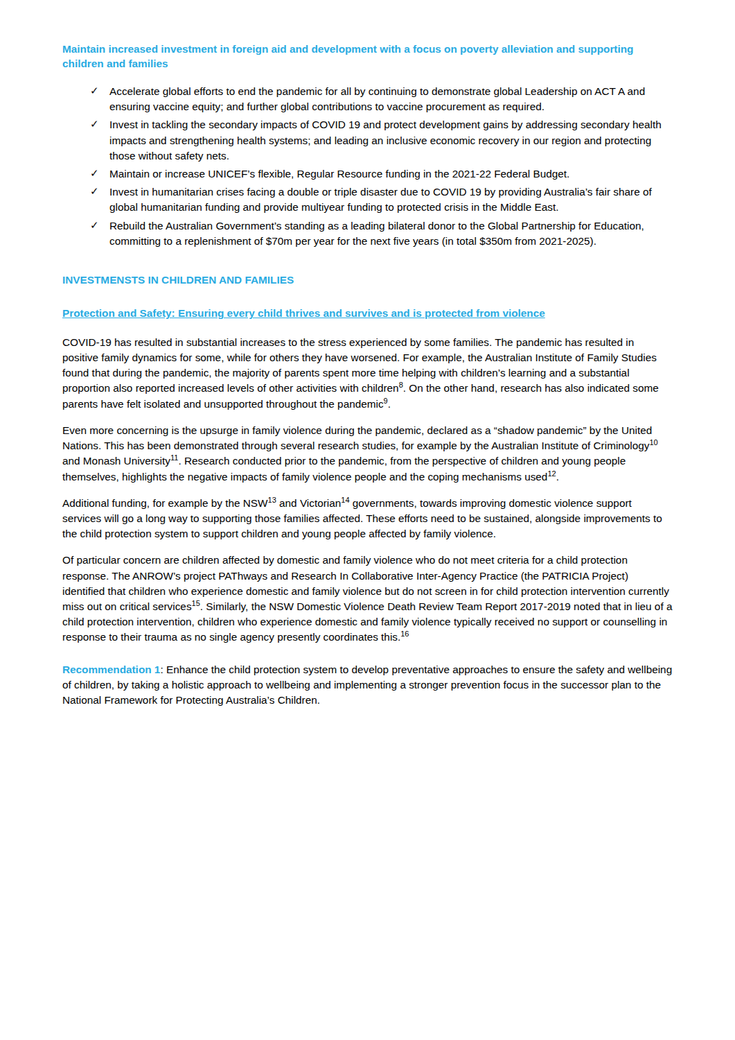Maintain increased investment in foreign aid and development with a focus on poverty alleviation and supporting children and families
Accelerate global efforts to end the pandemic for all by continuing to demonstrate global Leadership on ACT A and ensuring vaccine equity; and further global contributions to vaccine procurement as required.
Invest in tackling the secondary impacts of COVID 19 and protect development gains by addressing secondary health impacts and strengthening health systems; and leading an inclusive economic recovery in our region and protecting those without safety nets.
Maintain or increase UNICEF’s flexible, Regular Resource funding in the 2021-22 Federal Budget.
Invest in humanitarian crises facing a double or triple disaster due to COVID 19 by providing Australia’s fair share of global humanitarian funding and provide multiyear funding to protected crisis in the Middle East.
Rebuild the Australian Government’s standing as a leading bilateral donor to the Global Partnership for Education, committing to a replenishment of $70m per year for the next five years (in total $350m from 2021-2025).
Investmensts in children and families
Protection and Safety: Ensuring every child thrives and survives and is protected from violence
COVID-19 has resulted in substantial increases to the stress experienced by some families. The pandemic has resulted in positive family dynamics for some, while for others they have worsened. For example, the Australian Institute of Family Studies found that during the pandemic, the majority of parents spent more time helping with children’s learning and a substantial proportion also reported increased levels of other activities with children8. On the other hand, research has also indicated some parents have felt isolated and unsupported throughout the pandemic9.
Even more concerning is the upsurge in family violence during the pandemic, declared as a “shadow pandemic” by the United Nations. This has been demonstrated through several research studies, for example by the Australian Institute of Criminology10 and Monash University11. Research conducted prior to the pandemic, from the perspective of children and young people themselves, highlights the negative impacts of family violence people and the coping mechanisms used12.
Additional funding, for example by the NSW13 and Victorian14 governments, towards improving domestic violence support services will go a long way to supporting those families affected. These efforts need to be sustained, alongside improvements to the child protection system to support children and young people affected by family violence.
Of particular concern are children affected by domestic and family violence who do not meet criteria for a child protection response. The ANROW’s project PAThways and Research In Collaborative Inter-Agency Practice (the PATRICIA Project) identified that children who experience domestic and family violence but do not screen in for child protection intervention currently miss out on critical services15. Similarly, the NSW Domestic Violence Death Review Team Report 2017-2019 noted that in lieu of a child protection intervention, children who experience domestic and family violence typically received no support or counselling in response to their trauma as no single agency presently coordinates this.16
Recommendation 1: Enhance the child protection system to develop preventative approaches to ensure the safety and wellbeing of children, by taking a holistic approach to wellbeing and implementing a stronger prevention focus in the successor plan to the National Framework for Protecting Australia’s Children.